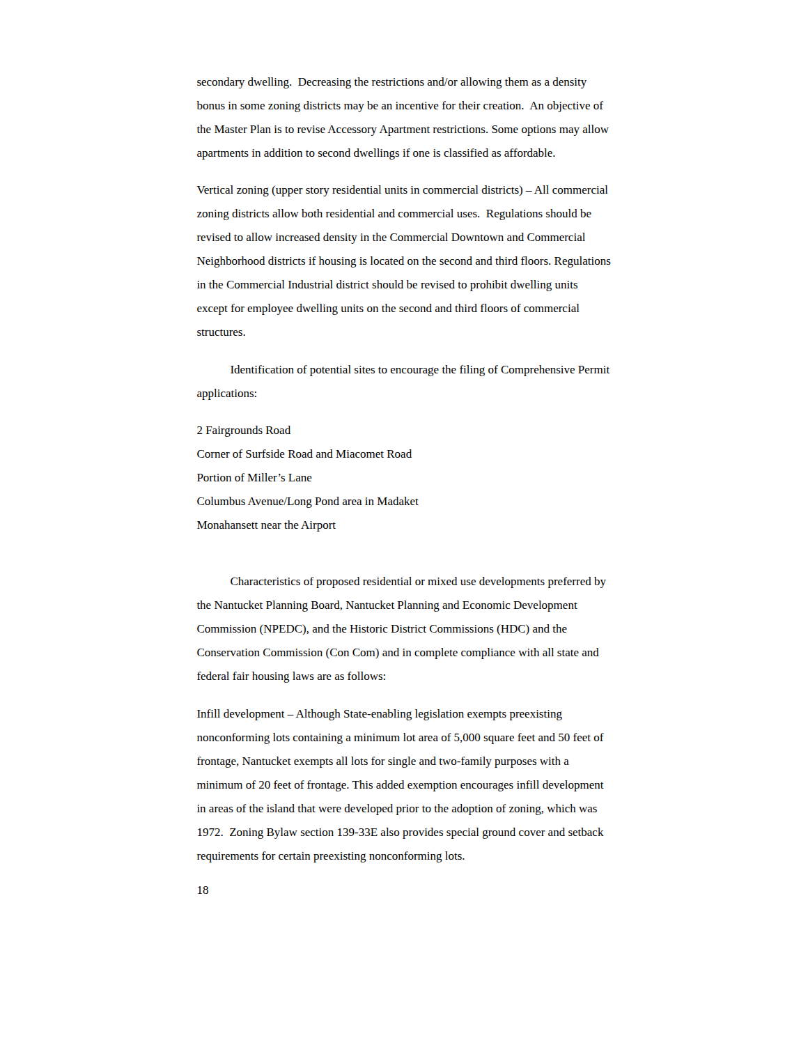secondary dwelling. Decreasing the restrictions and/or allowing them as a density bonus in some zoning districts may be an incentive for their creation. An objective of the Master Plan is to revise Accessory Apartment restrictions. Some options may allow apartments in addition to second dwellings if one is classified as affordable.
Vertical zoning (upper story residential units in commercial districts) – All commercial zoning districts allow both residential and commercial uses. Regulations should be revised to allow increased density in the Commercial Downtown and Commercial Neighborhood districts if housing is located on the second and third floors. Regulations in the Commercial Industrial district should be revised to prohibit dwelling units except for employee dwelling units on the second and third floors of commercial structures.
Identification of potential sites to encourage the filing of Comprehensive Permit applications:
2 Fairgrounds Road
Corner of Surfside Road and Miacomet Road
Portion of Miller’s Lane
Columbus Avenue/Long Pond area in Madaket
Monahansett near the Airport
Characteristics of proposed residential or mixed use developments preferred by the Nantucket Planning Board, Nantucket Planning and Economic Development Commission (NPEDC), and the Historic District Commissions (HDC) and the Conservation Commission (Con Com) and in complete compliance with all state and federal fair housing laws are as follows:
Infill development – Although State-enabling legislation exempts preexisting nonconforming lots containing a minimum lot area of 5,000 square feet and 50 feet of frontage, Nantucket exempts all lots for single and two-family purposes with a minimum of 20 feet of frontage. This added exemption encourages infill development in areas of the island that were developed prior to the adoption of zoning, which was 1972. Zoning Bylaw section 139-33E also provides special ground cover and setback requirements for certain preexisting nonconforming lots.
18